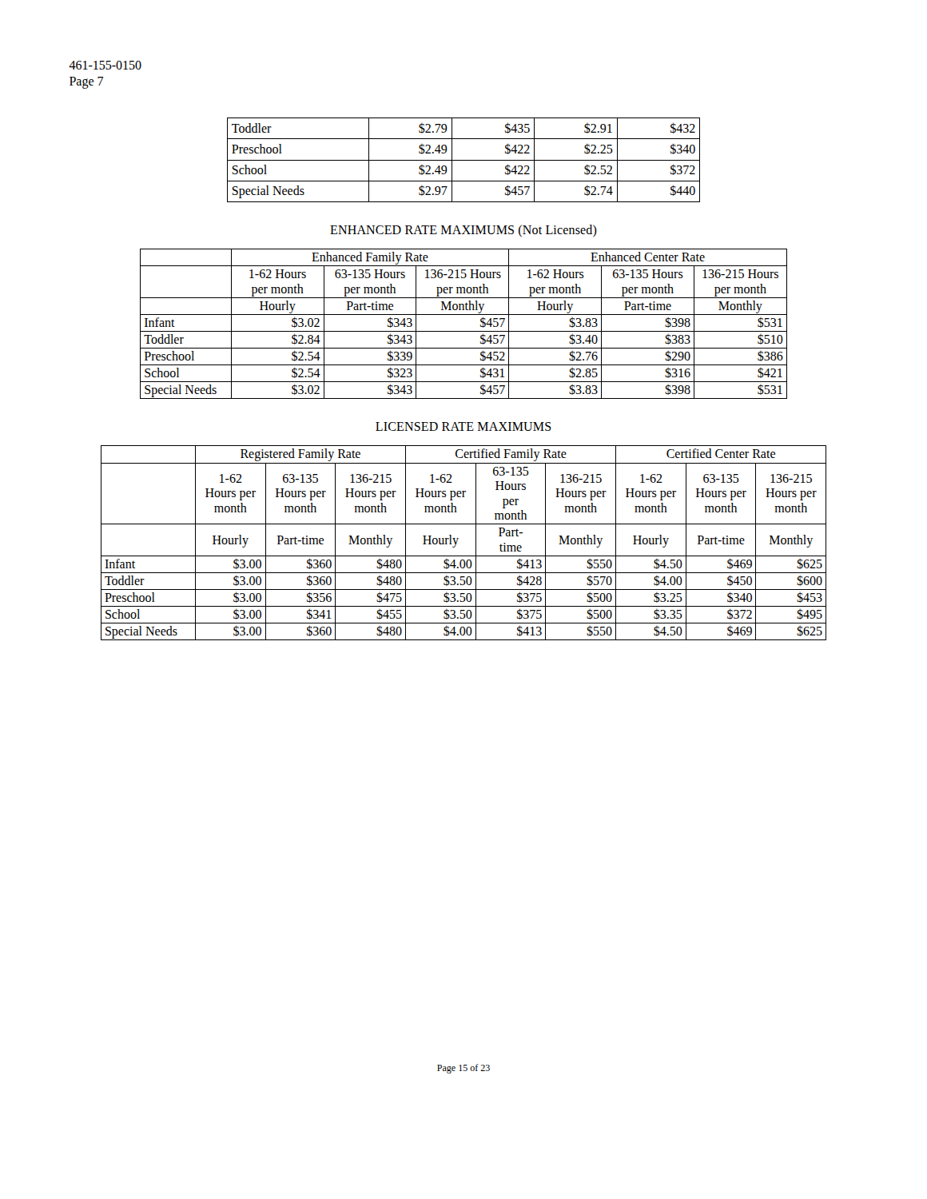461-155-0150
Page 7
| Toddler | $2.79 | $435 | $2.91 | $432 |
| Preschool | $2.49 | $422 | $2.25 | $340 |
| School | $2.49 | $422 | $2.52 | $372 |
| Special Needs | $2.97 | $457 | $2.74 | $440 |
ENHANCED RATE MAXIMUMS (Not Licensed)
| | Enhanced Family Rate | Enhanced Center Rate |
| --- | --- | --- |
| | 1-62 Hours per month | 63-135 Hours per month | 136-215 Hours per month | 1-62 Hours per month | 63-135 Hours per month | 136-215 Hours per month |
| | Hourly | Part-time | Monthly | Hourly | Part-time | Monthly |
| Infant | $3.02 | $343 | $457 | $3.83 | $398 | $531 |
| Toddler | $2.84 | $343 | $457 | $3.40 | $383 | $510 |
| Preschool | $2.54 | $339 | $452 | $2.76 | $290 | $386 |
| School | $2.54 | $323 | $431 | $2.85 | $316 | $421 |
| Special Needs | $3.02 | $343 | $457 | $3.83 | $398 | $531 |
LICENSED RATE MAXIMUMS
| | Registered Family Rate | Certified Family Rate | Certified Center Rate |
| --- | --- | --- | --- |
| | 1-62 Hours per month | 63-135 Hours per month | 136-215 Hours per month | 1-62 Hours per month | 63-135 Hours per month | 136-215 Hours per month | 1-62 Hours per month | 63-135 Hours per month | 136-215 Hours per month |
| | Hourly | Part-time | Monthly | Hourly | Part- time | Monthly | Hourly | Part-time | Monthly |
| Infant | $3.00 | $360 | $480 | $4.00 | $413 | $550 | $4.50 | $469 | $625 |
| Toddler | $3.00 | $360 | $480 | $3.50 | $428 | $570 | $4.00 | $450 | $600 |
| Preschool | $3.00 | $356 | $475 | $3.50 | $375 | $500 | $3.25 | $340 | $453 |
| School | $3.00 | $341 | $455 | $3.50 | $375 | $500 | $3.35 | $372 | $495 |
| Special Needs | $3.00 | $360 | $480 | $4.00 | $413 | $550 | $4.50 | $469 | $625 |
Page 15 of 23